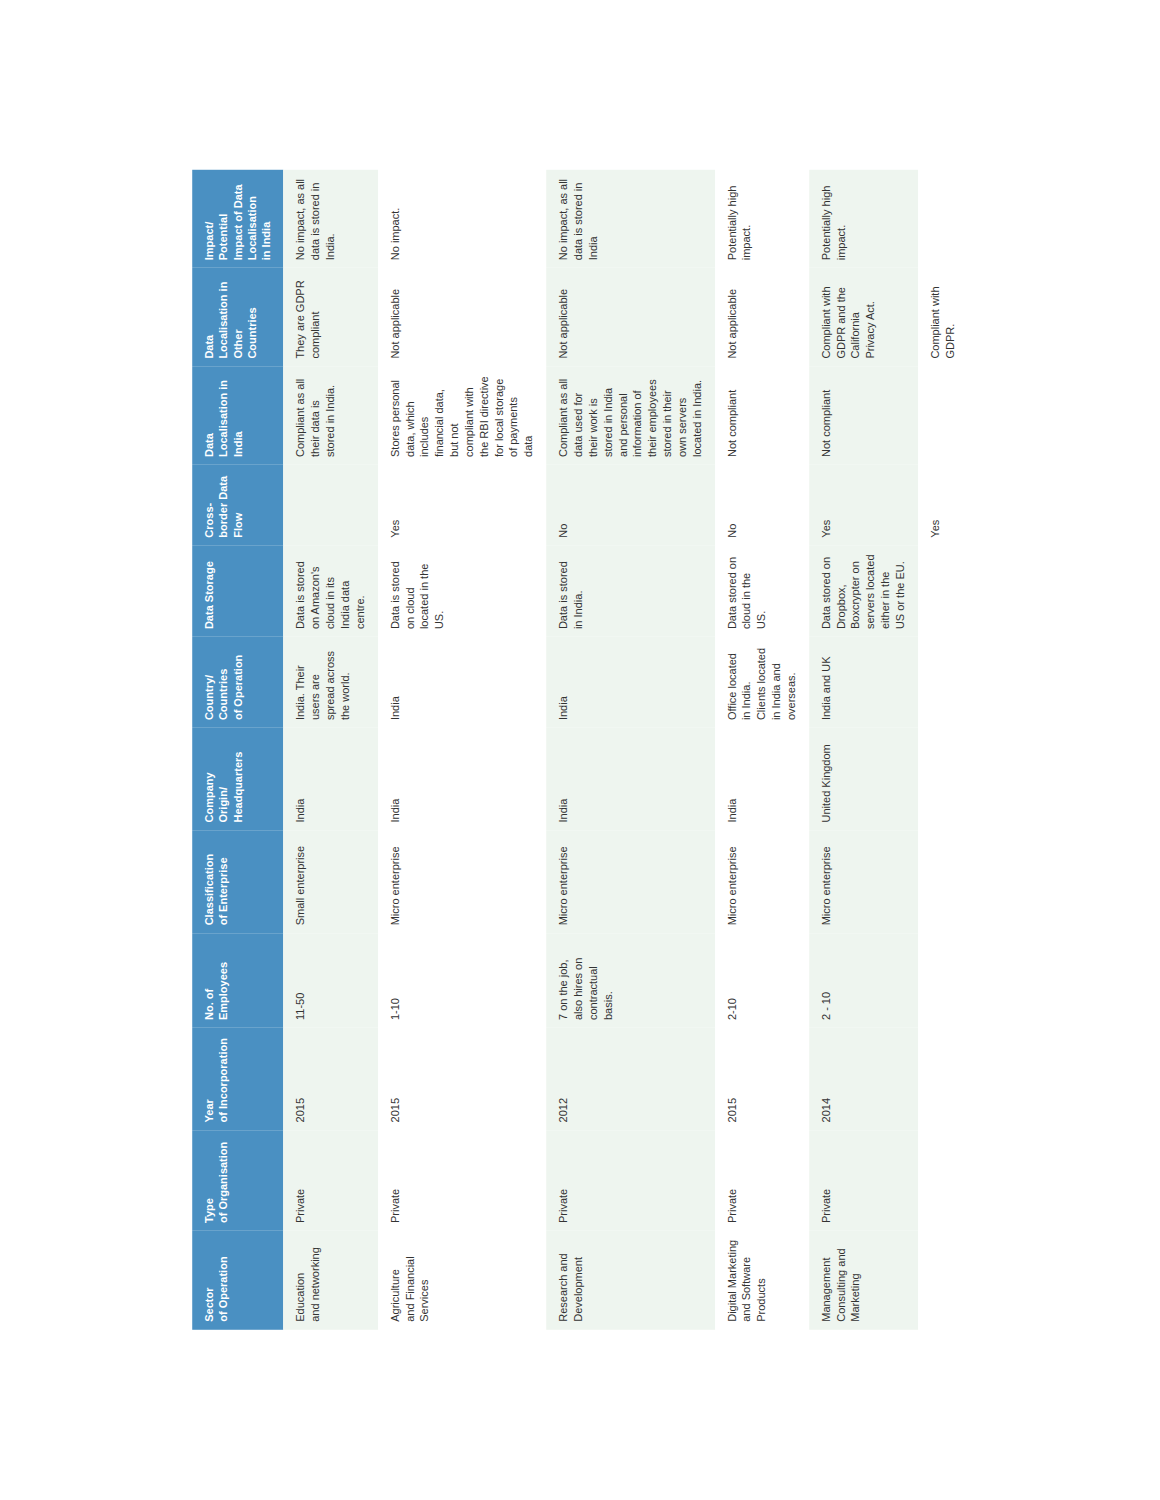| Sector of Operation | Type of Organisation | Year of Incorporation | No. of Employees | Classification of Enterprise | Company Origin/ Headquarters | Country/ Countries of Operation | Data Storage | Cross- border Data Flow | Data Localisation in India | Data Localisation in Other Countries | Impact/ Potential Impact of Data Localisation in India |
| --- | --- | --- | --- | --- | --- | --- | --- | --- | --- | --- | --- |
| Education and networking | Private | 2015 | 11-50 | Small enterprise | India | India. Their users are spread across the world. | Data is stored on Amazon's cloud in its India data centre. | | Compliant as all their data is stored in India. | They are GDPR compliant | No impact, as all data is stored in India. |
| Agriculture and Financial Services | Private | 2015 | 1-10 | Micro enterprise | India | India | Data is stored on cloud located in the US. | Yes | Stores personal data, which includes financial data, but not compliant with the RBI directive for local storage of payments data | Not applicable | No impact. |
| Research and Development | Private | 2012 | 7 on the job, also hires on contractual basis. | Micro enterprise | India | India | Data is stored in India. | No | Compliant as all data used for their work is stored in India and personal information of their employees stored in their own servers located in India. | Not applicable | No impact, as all data is stored in India |
| Digital Marketing and Software Products | Private | 2015 | 2-10 | Micro enterprise | India | Office located in India. Clients located in India and overseas. | Data stored on cloud in the US. | No | Not compliant | Not applicable | Potentially high impact. |
| Management Consulting and Marketing | Private | 2014 | 2 - 10 | Micro enterprise | United Kingdom | India and UK | Data stored on Dropbox, Boxcrypter on servers located either in the US or the EU. | Yes | Not compliant | Compliant with GDPR and the California Privacy Act. | Potentially high impact. |
| | | | | | | | | Yes | | Compliant with GDPR. | |